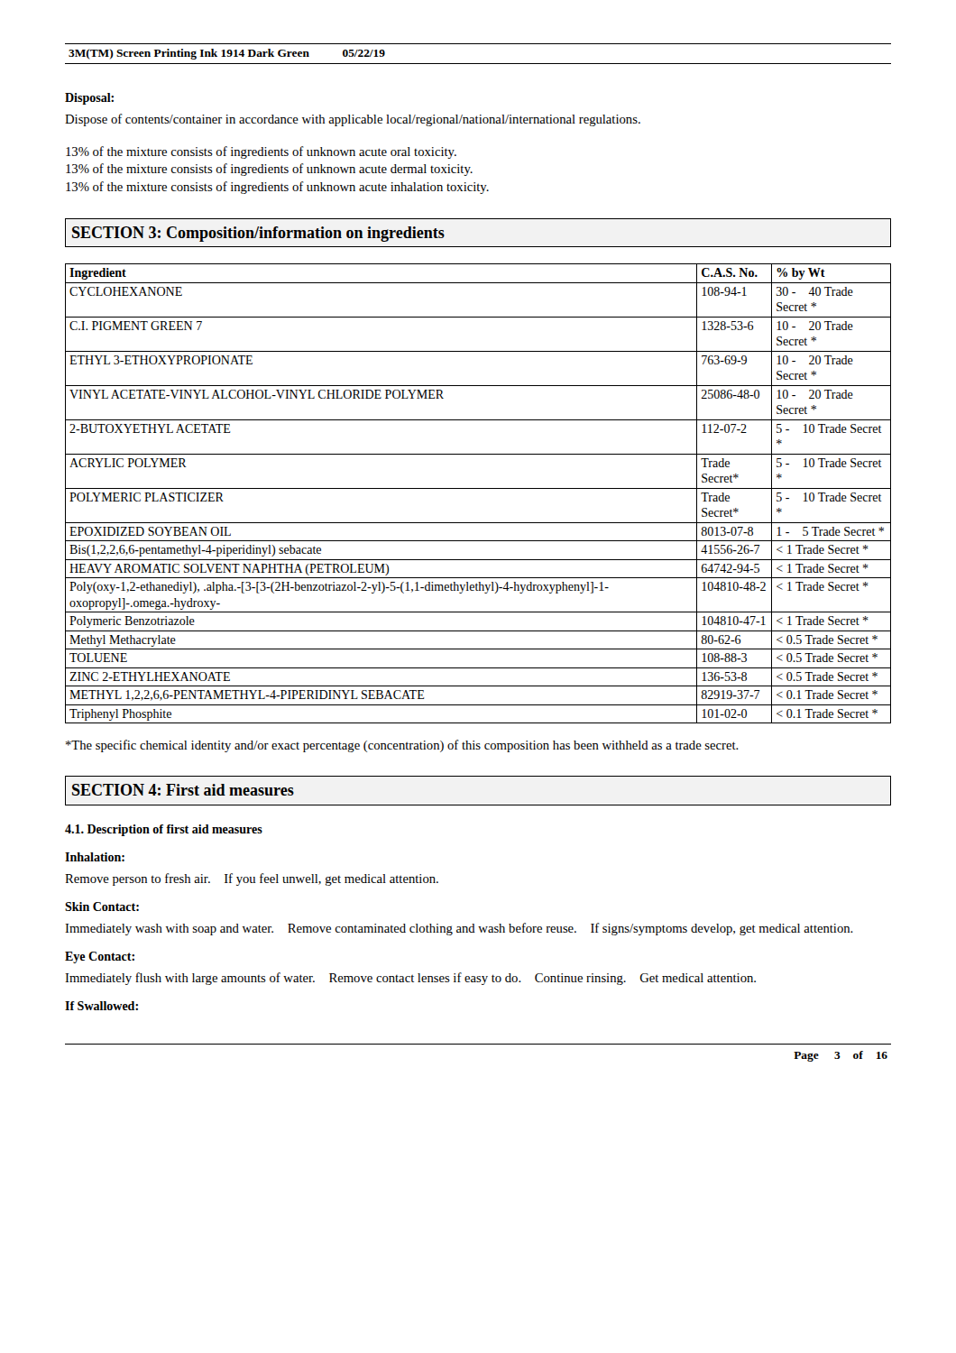3M(TM) Screen Printing Ink 1914 Dark Green 05/22/19
Disposal:
Dispose of contents/container in accordance with applicable local/regional/national/international regulations.
13% of the mixture consists of ingredients of unknown acute oral toxicity.
13% of the mixture consists of ingredients of unknown acute dermal toxicity.
13% of the mixture consists of ingredients of unknown acute inhalation toxicity.
SECTION 3: Composition/information on ingredients
| Ingredient | C.A.S. No. | % by Wt |
| --- | --- | --- |
| CYCLOHEXANONE | 108-94-1 | 30 - 40 Trade Secret * |
| C.I. PIGMENT GREEN 7 | 1328-53-6 | 10 - 20 Trade Secret * |
| ETHYL 3-ETHOXYPROPIONATE | 763-69-9 | 10 - 20 Trade Secret * |
| VINYL ACETATE-VINYL ALCOHOL-VINYL CHLORIDE POLYMER | 25086-48-0 | 10 - 20 Trade Secret * |
| 2-BUTOXYETHYL ACETATE | 112-07-2 | 5 - 10 Trade Secret * |
| ACRYLIC POLYMER | Trade Secret* | 5 - 10 Trade Secret * |
| POLYMERIC PLASTICIZER | Trade Secret* | 5 - 10 Trade Secret * |
| EPOXIDIZED SOYBEAN OIL | 8013-07-8 | 1 - 5 Trade Secret * |
| Bis(1,2,2,6,6-pentamethyl-4-piperidinyl) sebacate | 41556-26-7 | < 1 Trade Secret * |
| HEAVY AROMATIC SOLVENT NAPHTHA (PETROLEUM) | 64742-94-5 | < 1 Trade Secret * |
| Poly(oxy-1,2-ethanediyl), .alpha.-[3-[3-(2H-benzotriazol-2-yl)-5-(1,1-dimethylethyl)-4-hydroxyphenyl]-1-oxopropyl]-.omega.-hydroxy- | 104810-48-2 | < 1 Trade Secret * |
| Polymeric Benzotriazole | 104810-47-1 | < 1 Trade Secret * |
| Methyl Methacrylate | 80-62-6 | < 0.5 Trade Secret * |
| TOLUENE | 108-88-3 | < 0.5 Trade Secret * |
| ZINC 2-ETHYLHEXANOATE | 136-53-8 | < 0.5 Trade Secret * |
| METHYL 1,2,2,6,6-PENTAMETHYL-4-PIPERIDINYL SEBACATE | 82919-37-7 | < 0.1 Trade Secret * |
| Triphenyl Phosphite | 101-02-0 | < 0.1 Trade Secret * |
*The specific chemical identity and/or exact percentage (concentration) of this composition has been withheld as a trade secret.
SECTION 4: First aid measures
4.1. Description of first aid measures
Inhalation:
Remove person to fresh air. If you feel unwell, get medical attention.
Skin Contact:
Immediately wash with soap and water. Remove contaminated clothing and wash before reuse. If signs/symptoms develop, get medical attention.
Eye Contact:
Immediately flush with large amounts of water. Remove contact lenses if easy to do. Continue rinsing. Get medical attention.
If Swallowed:
Page 3 of 16